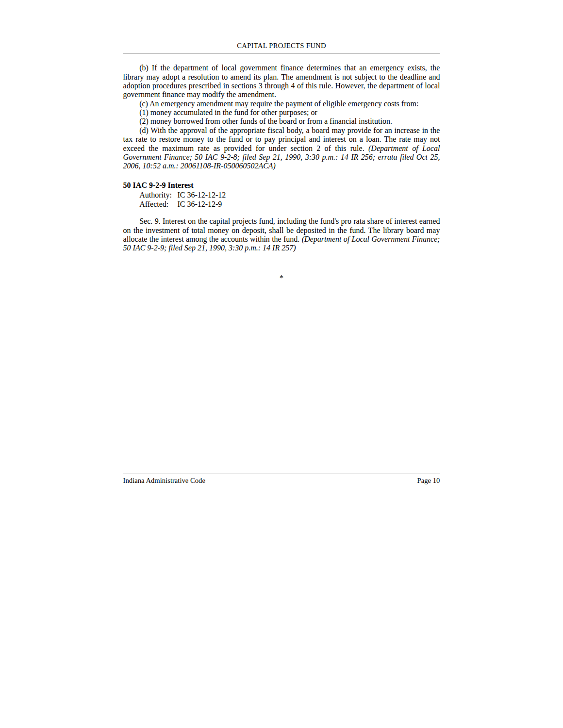CAPITAL PROJECTS FUND
(b) If the department of local government finance determines that an emergency exists, the library may adopt a resolution to amend its plan. The amendment is not subject to the deadline and adoption procedures prescribed in sections 3 through 4 of this rule. However, the department of local government finance may modify the amendment.
(c) An emergency amendment may require the payment of eligible emergency costs from:
(1) money accumulated in the fund for other purposes; or
(2) money borrowed from other funds of the board or from a financial institution.
(d) With the approval of the appropriate fiscal body, a board may provide for an increase in the tax rate to restore money to the fund or to pay principal and interest on a loan. The rate may not exceed the maximum rate as provided for under section 2 of this rule. (Department of Local Government Finance; 50 IAC 9-2-8; filed Sep 21, 1990, 3:30 p.m.: 14 IR 256; errata filed Oct 25, 2006, 10:52 a.m.: 20061108-IR-050060502ACA)
50 IAC 9-2-9 Interest
| Authority: | IC 36-12-12-12 |
| Affected: | IC 36-12-12-9 |
Sec. 9. Interest on the capital projects fund, including the fund's pro rata share of interest earned on the investment of total money on deposit, shall be deposited in the fund. The library board may allocate the interest among the accounts within the fund. (Department of Local Government Finance; 50 IAC 9-2-9; filed Sep 21, 1990, 3:30 p.m.: 14 IR 257)
*
Indiana Administrative Code Page 10